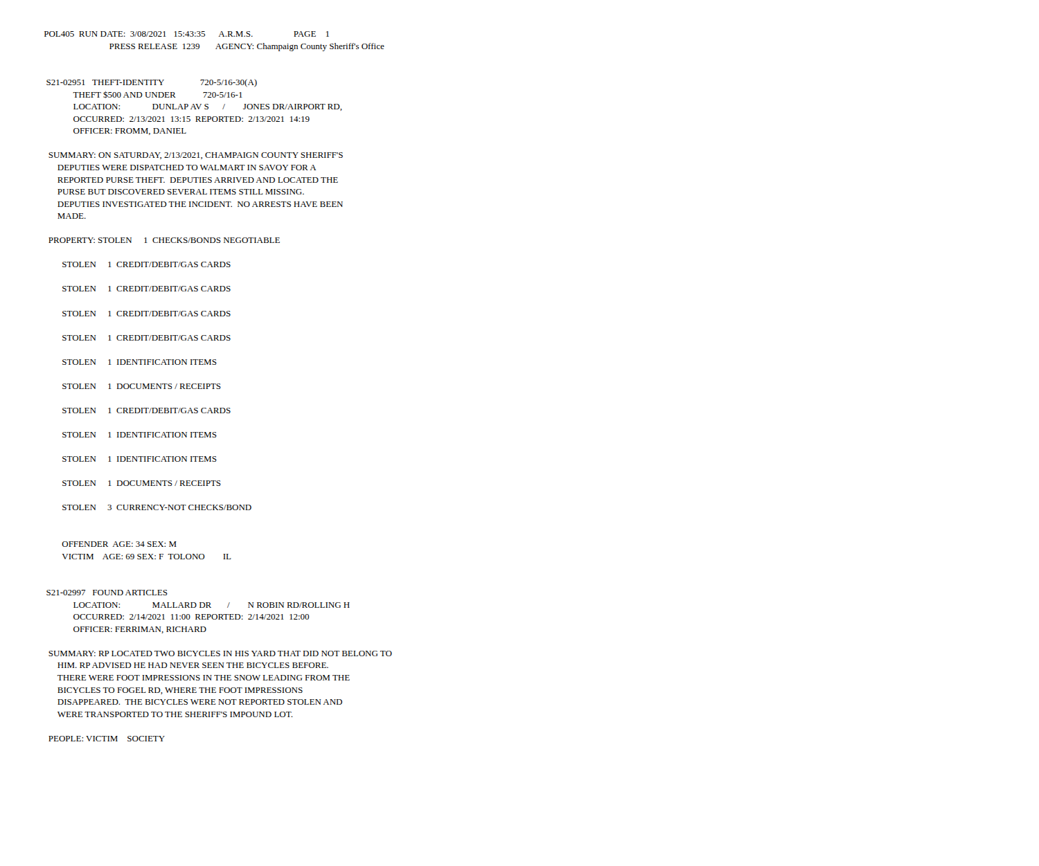POL405  RUN DATE:  3/08/2021   15:43:35      A.R.M.S.                  PAGE    1
                              PRESS RELEASE  1239       AGENCY: Champaign County Sheriff's Office


  S21-02951   THEFT-IDENTITY                720-5/16-30(A)
              THEFT $500 AND UNDER            720-5/16-1
              LOCATION:              DUNLAP AV S      /        JONES DR/AIRPORT RD,
              OCCURRED:  2/13/2021  13:15  REPORTED:  2/13/2021  14:19
              OFFICER: FROMM, DANIEL

   SUMMARY: ON SATURDAY, 2/13/2021, CHAMPAIGN COUNTY SHERIFF'S
       DEPUTIES WERE DISPATCHED TO WALMART IN SAVOY FOR A
       REPORTED PURSE THEFT.  DEPUTIES ARRIVED AND LOCATED THE
       PURSE BUT DISCOVERED SEVERAL ITEMS STILL MISSING.
       DEPUTIES INVESTIGATED THE INCIDENT.  NO ARRESTS HAVE BEEN
       MADE.

   PROPERTY: STOLEN     1  CHECKS/BONDS NEGOTIABLE

         STOLEN     1  CREDIT/DEBIT/GAS CARDS

         STOLEN     1  CREDIT/DEBIT/GAS CARDS

         STOLEN     1  CREDIT/DEBIT/GAS CARDS

         STOLEN     1  CREDIT/DEBIT/GAS CARDS

         STOLEN     1  IDENTIFICATION ITEMS

         STOLEN     1  DOCUMENTS / RECEIPTS

         STOLEN     1  CREDIT/DEBIT/GAS CARDS

         STOLEN     1  IDENTIFICATION ITEMS

         STOLEN     1  IDENTIFICATION ITEMS

         STOLEN     1  DOCUMENTS / RECEIPTS

         STOLEN     3  CURRENCY-NOT CHECKS/BOND


         OFFENDER  AGE: 34 SEX: M
         VICTIM    AGE: 69 SEX: F  TOLONO        IL


  S21-02997   FOUND ARTICLES
              LOCATION:              MALLARD DR       /        N ROBIN RD/ROLLING H
              OCCURRED:  2/14/2021  11:00  REPORTED:  2/14/2021  12:00
              OFFICER: FERRIMAN, RICHARD

   SUMMARY: RP LOCATED TWO BICYCLES IN HIS YARD THAT DID NOT BELONG TO
       HIM. RP ADVISED HE HAD NEVER SEEN THE BICYCLES BEFORE.
       THERE WERE FOOT IMPRESSIONS IN THE SNOW LEADING FROM THE
       BICYCLES TO FOGEL RD, WHERE THE FOOT IMPRESSIONS
       DISAPPEARED.  THE BICYCLES WERE NOT REPORTED STOLEN AND
       WERE TRANSPORTED TO THE SHERIFF'S IMPOUND LOT.

   PEOPLE: VICTIM    SOCIETY